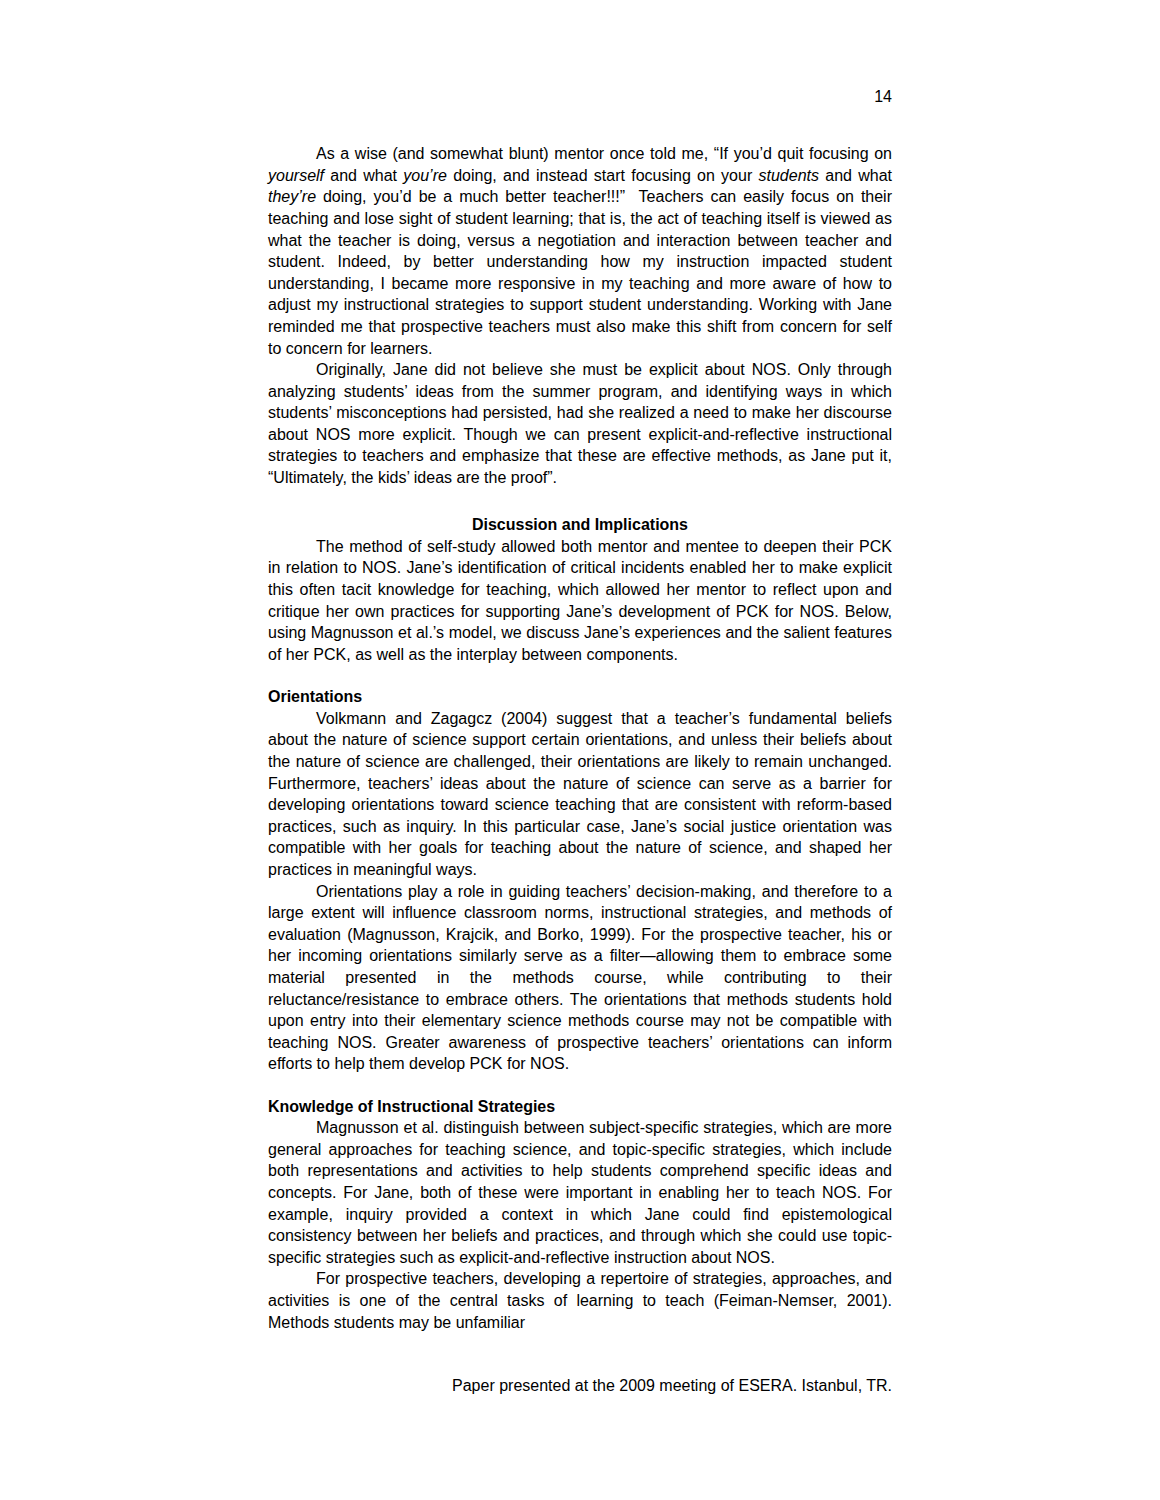14
As a wise (and somewhat blunt) mentor once told me, “If you’d quit focusing on yourself and what you’re doing, and instead start focusing on your students and what they’re doing, you’d be a much better teacher!!!” Teachers can easily focus on their teaching and lose sight of student learning; that is, the act of teaching itself is viewed as what the teacher is doing, versus a negotiation and interaction between teacher and student. Indeed, by better understanding how my instruction impacted student understanding, I became more responsive in my teaching and more aware of how to adjust my instructional strategies to support student understanding. Working with Jane reminded me that prospective teachers must also make this shift from concern for self to concern for learners.
Originally, Jane did not believe she must be explicit about NOS. Only through analyzing students’ ideas from the summer program, and identifying ways in which students’ misconceptions had persisted, had she realized a need to make her discourse about NOS more explicit. Though we can present explicit-and-reflective instructional strategies to teachers and emphasize that these are effective methods, as Jane put it, “Ultimately, the kids’ ideas are the proof”.
Discussion and Implications
The method of self-study allowed both mentor and mentee to deepen their PCK in relation to NOS. Jane’s identification of critical incidents enabled her to make explicit this often tacit knowledge for teaching, which allowed her mentor to reflect upon and critique her own practices for supporting Jane’s development of PCK for NOS. Below, using Magnusson et al.’s model, we discuss Jane’s experiences and the salient features of her PCK, as well as the interplay between components.
Orientations
Volkmann and Zagagcz (2004) suggest that a teacher’s fundamental beliefs about the nature of science support certain orientations, and unless their beliefs about the nature of science are challenged, their orientations are likely to remain unchanged. Furthermore, teachers’ ideas about the nature of science can serve as a barrier for developing orientations toward science teaching that are consistent with reform-based practices, such as inquiry. In this particular case, Jane’s social justice orientation was compatible with her goals for teaching about the nature of science, and shaped her practices in meaningful ways.
Orientations play a role in guiding teachers’ decision-making, and therefore to a large extent will influence classroom norms, instructional strategies, and methods of evaluation (Magnusson, Krajcik, and Borko, 1999). For the prospective teacher, his or her incoming orientations similarly serve as a filter—allowing them to embrace some material presented in the methods course, while contributing to their reluctance/resistance to embrace others. The orientations that methods students hold upon entry into their elementary science methods course may not be compatible with teaching NOS. Greater awareness of prospective teachers’ orientations can inform efforts to help them develop PCK for NOS.
Knowledge of Instructional Strategies
Magnusson et al. distinguish between subject-specific strategies, which are more general approaches for teaching science, and topic-specific strategies, which include both representations and activities to help students comprehend specific ideas and concepts. For Jane, both of these were important in enabling her to teach NOS. For example, inquiry provided a context in which Jane could find epistemological consistency between her beliefs and practices, and through which she could use topic-specific strategies such as explicit-and-reflective instruction about NOS.
For prospective teachers, developing a repertoire of strategies, approaches, and activities is one of the central tasks of learning to teach (Feiman-Nemser, 2001). Methods students may be unfamiliar
Paper presented at the 2009 meeting of ESERA. Istanbul, TR.